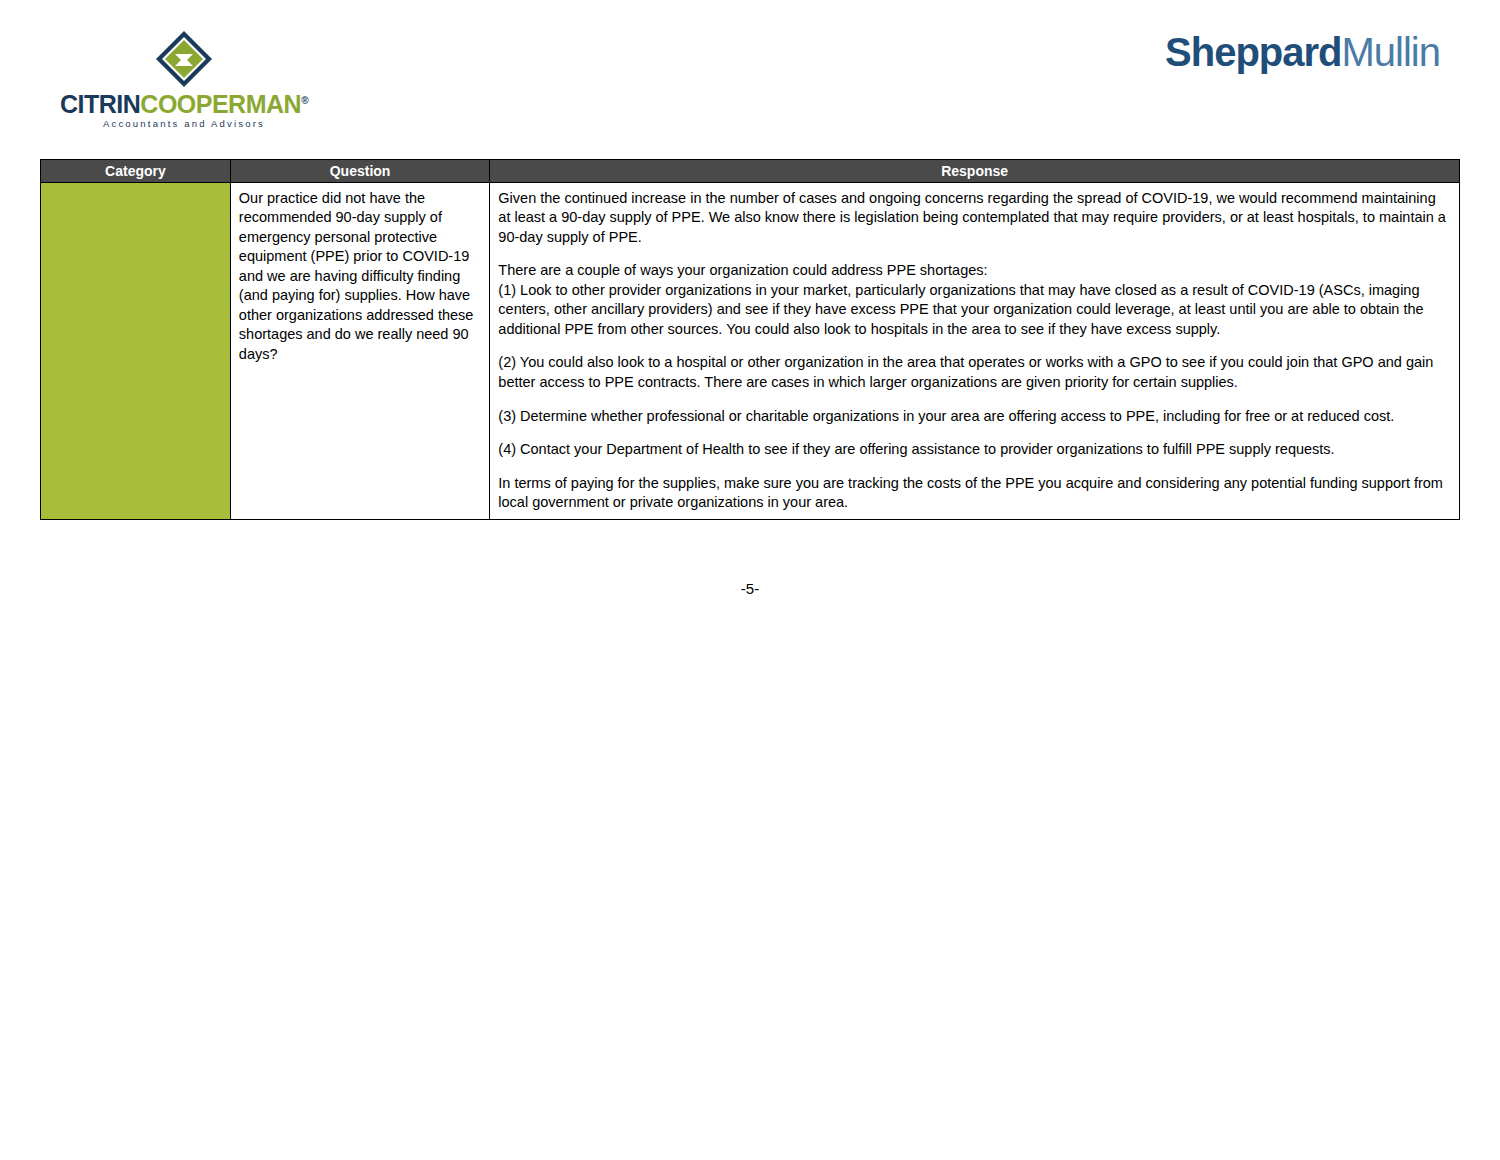CITRINCOOPERMAN®
Accountants and Advisors
Sheppard Mullin
| Category | Question | Response |
| --- | --- | --- |
| | Our practice did not have the recommended 90-day supply of emergency personal protective equipment (PPE) prior to COVID-19 and we are having difficulty finding (and paying for) supplies. How have other organizations addressed these shortages and do we really need 90 days? | Given the continued increase in the number of cases and ongoing concerns regarding the spread of COVID-19, we would recommend maintaining at least a 90-day supply of PPE. We also know there is legislation being contemplated that may require providers, or at least hospitals, to maintain a 90-day supply of PPE. There are a couple of ways your organization could address PPE shortages: (1) Look to other provider organizations in your market, particularly organizations that may have closed as a result of COVID-19 (ASCs, imaging centers, other ancillary providers) and see if they have excess PPE that your organization could leverage, at least until you are able to obtain the additional PPE from other sources. You could also look to hospitals in the area to see if they have excess supply. (2) You could also look to a hospital or other organization in the area that operates or works with a GPO to see if you could join that GPO and gain better access to PPE contracts. There are cases in which larger organizations are given priority for certain supplies. (3) Determine whether professional or charitable organizations in your area are offering access to PPE, including for free or at reduced cost. (4) Contact your Department of Health to see if they are offering assistance to provider organizations to fulfill PPE supply requests. In terms of paying for the supplies, make sure you are tracking the costs of the PPE you acquire and considering any potential funding support from local government or private organizations in your area. |
-5-